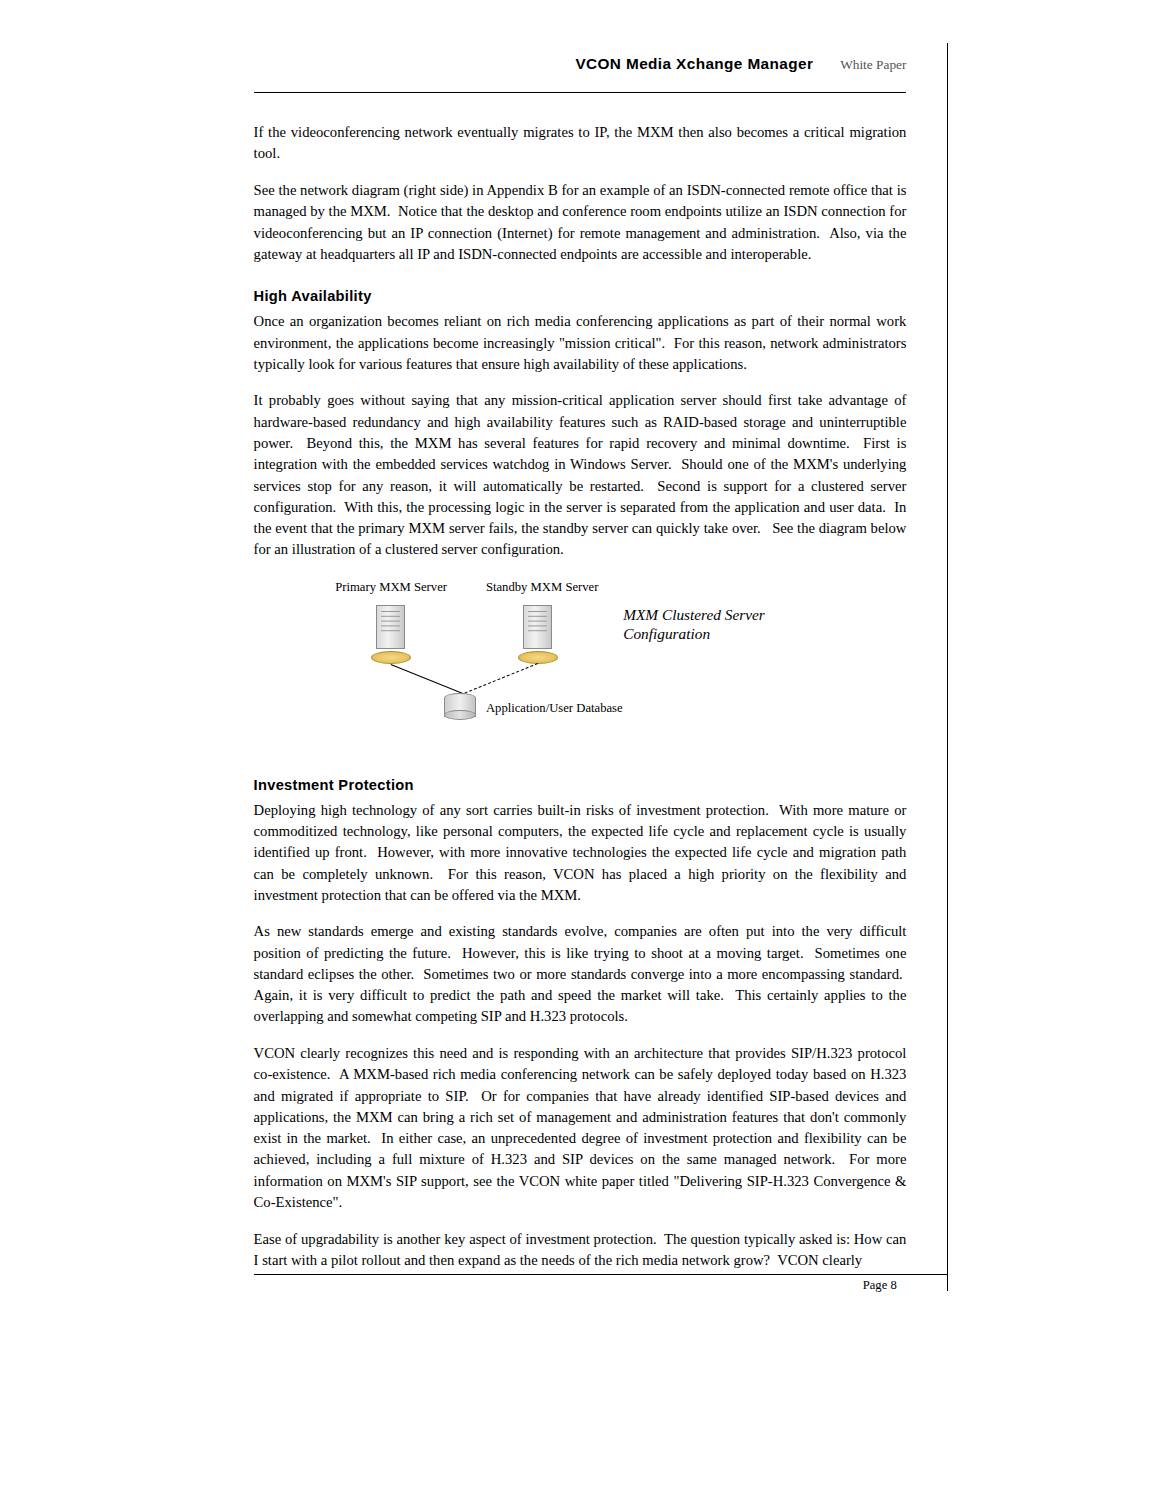VCON Media Xchange Manager White Paper
If the videoconferencing network eventually migrates to IP, the MXM then also becomes a critical migration tool.
See the network diagram (right side) in Appendix B for an example of an ISDN-connected remote office that is managed by the MXM. Notice that the desktop and conference room endpoints utilize an ISDN connection for videoconferencing but an IP connection (Internet) for remote management and administration. Also, via the gateway at headquarters all IP and ISDN-connected endpoints are accessible and interoperable.
High Availability
Once an organization becomes reliant on rich media conferencing applications as part of their normal work environment, the applications become increasingly "mission critical". For this reason, network administrators typically look for various features that ensure high availability of these applications.
It probably goes without saying that any mission-critical application server should first take advantage of hardware-based redundancy and high availability features such as RAID-based storage and uninterruptible power. Beyond this, the MXM has several features for rapid recovery and minimal downtime. First is integration with the embedded services watchdog in Windows Server. Should one of the MXM's underlying services stop for any reason, it will automatically be restarted. Second is support for a clustered server configuration. With this, the processing logic in the server is separated from the application and user data. In the event that the primary MXM server fails, the standby server can quickly take over. See the diagram below for an illustration of a clustered server configuration.
Primary MXM Server Standby MXM Server
MXM Clustered Server Configuration
Application/User Database
Investment Protection
Deploying high technology of any sort carries built-in risks of investment protection. With more mature or commoditized technology, like personal computers, the expected life cycle and replacement cycle is usually identified up front. However, with more innovative technologies the expected life cycle and migration path can be completely unknown. For this reason, VCON has placed a high priority on the flexibility and investment protection that can be offered via the MXM.
As new standards emerge and existing standards evolve, companies are often put into the very difficult position of predicting the future. However, this is like trying to shoot at a moving target. Sometimes one standard eclipses the other. Sometimes two or more standards converge into a more encompassing standard. Again, it is very difficult to predict the path and speed the market will take. This certainly applies to the overlapping and somewhat competing SIP and H.323 protocols.
VCON clearly recognizes this need and is responding with an architecture that provides SIP/H.323 protocol co-existence. A MXM-based rich media conferencing network can be safely deployed today based on H.323 and migrated if appropriate to SIP. Or for companies that have already identified SIP-based devices and applications, the MXM can bring a rich set of management and administration features that don't commonly exist in the market. In either case, an unprecedented degree of investment protection and flexibility can be achieved, including a full mixture of H.323 and SIP devices on the same managed network. For more information on MXM's SIP support, see the VCON white paper titled "Delivering SIP-H.323 Convergence & Co-Existence".
Ease of upgradability is another key aspect of investment protection. The question typically asked is: How can I start with a pilot rollout and then expand as the needs of the rich media network grow? VCON clearly
Page 8